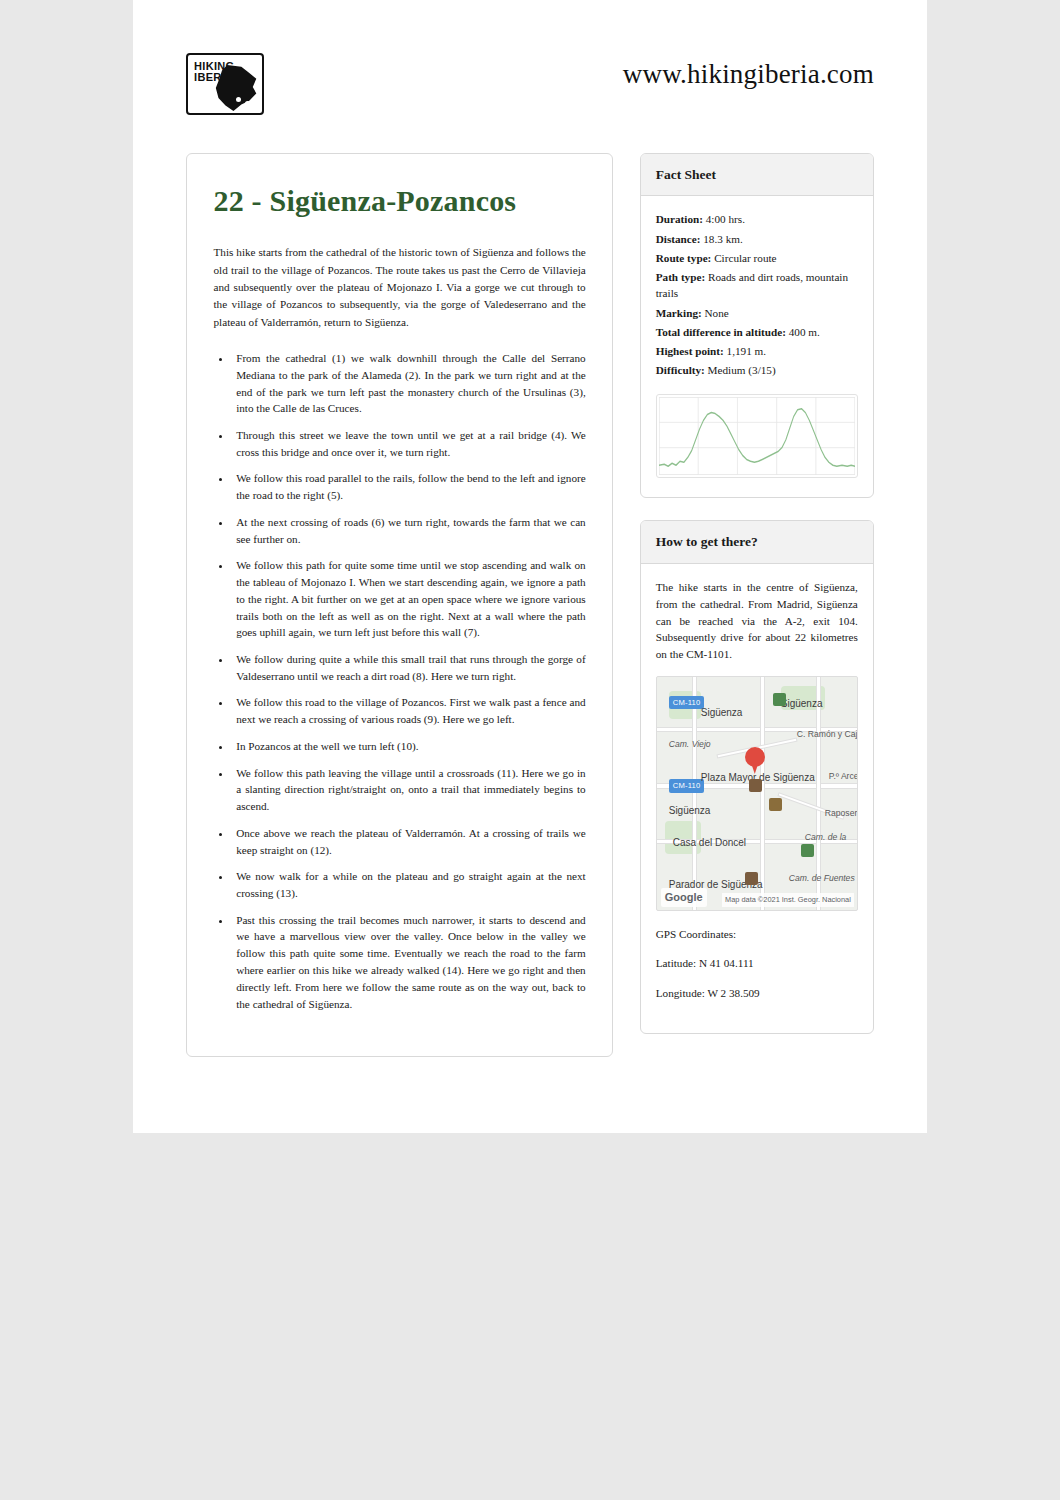HIKING
IBERIA
www.hikingiberia.com
22 - Sigüenza-Pozancos
This hike starts from the cathedral of the historic town of Sigüenza and follows the old trail to the village of Pozancos. The route takes us past the Cerro de Villavieja and subsequently over the plateau of Mojonazo I. Via a gorge we cut through to the village of Pozancos to subsequently, via the gorge of Valedeserrano and the plateau of Valderramón, return to Sigüenza.
From the cathedral (1) we walk downhill through the Calle del Serrano Mediana to the park of the Alameda (2). In the park we turn right and at the end of the park we turn left past the monastery church of the Ursulinas (3), into the Calle de las Cruces.
Through this street we leave the town until we get at a rail bridge (4). We cross this bridge and once over it, we turn right.
We follow this road parallel to the rails, follow the bend to the left and ignore the road to the right (5).
At the next crossing of roads (6) we turn right, towards the farm that we can see further on.
We follow this path for quite some time until we stop ascending and walk on the tableau of Mojonazo I. When we start descending again, we ignore a path to the right. A bit further on we get at an open space where we ignore various trails both on the left as well as on the right. Next at a wall where the path goes uphill again, we turn left just before this wall (7).
We follow during quite a while this small trail that runs through the gorge of Valdeserrano until we reach a dirt road (8). Here we turn right.
We follow this road to the village of Pozancos. First we walk past a fence and next we reach a crossing of various roads (9). Here we go left.
In Pozancos at the well we turn left (10).
We follow this path leaving the village until a crossroads (11). Here we go in a slanting direction right/straight on, onto a trail that immediately begins to ascend.
Once above we reach the plateau of Valderramón. At a crossing of trails we keep straight on (12).
We now walk for a while on the plateau and go straight again at the next crossing (13).
Past this crossing the trail becomes much narrower, it starts to descend and we have a marvellous view over the valley. Once below in the valley we follow this path quite some time. Eventually we reach the road to the farm where earlier on this hike we already walked (14). Here we go right and then directly left. From here we follow the same route as on the way out, back to the cathedral of Sigüenza.
Fact Sheet
Duration: 4:00 hrs.
Distance: 18.3 km.
Route type: Circular route
Path type: Roads and dirt roads, mountain trails
Marking: None
Total difference in altitude: 400 m.
Highest point: 1,191 m.
Difficulty: Medium (3/15)
How to get there?
The hike starts in the centre of Sigüenza, from the cathedral. From Madrid, Sigüenza can be reached via the A-2, exit 104. Subsequently drive for about 22 kilometres on the CM-1101.
CM-110
Sigüenza
Sigüenza
C. Ramón y Cajal
Cam. Viejo
CM-110
Plaza Mayor de Sigüenza
P.º Arces
Sigüenza
Raposera
Casa del Doncel
Cam. de la
Parador de Sigüenza
Cam. de Fuentes
Google
Map data ©2021 Inst. Geogr. Nacional
GPS Coordinates:
Latitude: N 41 04.111
Longitude: W 2 38.509